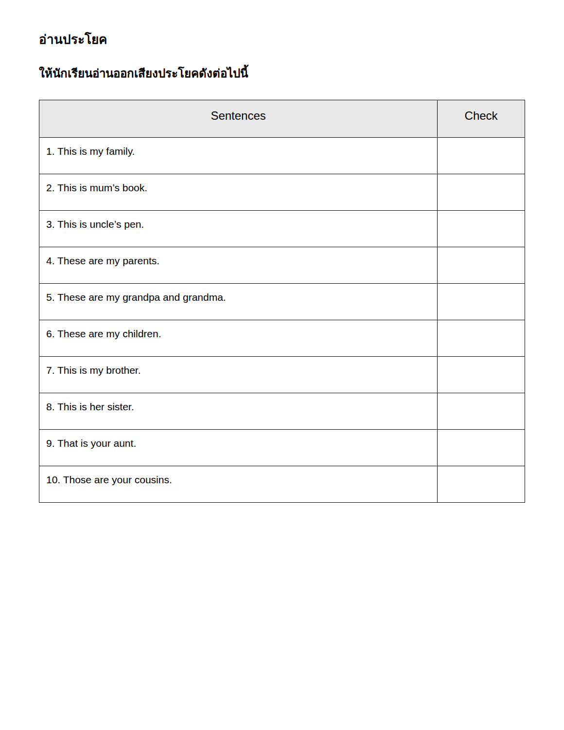อ่านประโยค
ให้นักเรียนอ่านออกเสียงประโยคดังต่อไปนี้
| Sentences | Check |
| --- | --- |
| 1. This is my family. | |
| 2. This is mum’s book. | |
| 3. This is uncle’s pen. | |
| 4. These are my parents. | |
| 5. These are my grandpa and grandma. | |
| 6. These are my children. | |
| 7. This is my brother. | |
| 8. This is her sister. | |
| 9. That is your aunt. | |
| 10. Those are your cousins. | |